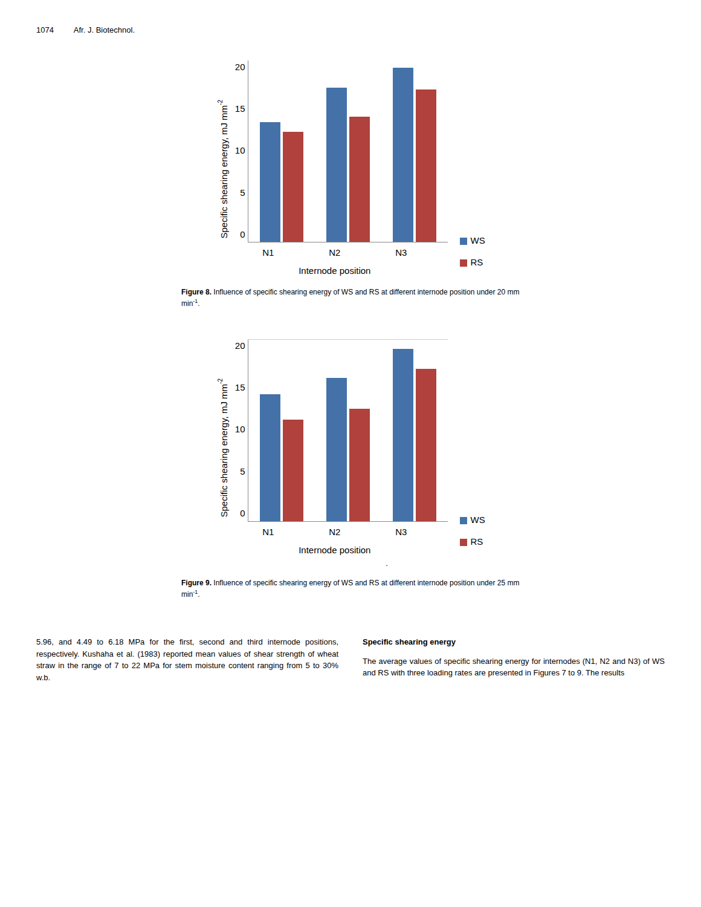1074 Afr. J. Biotechnol.
Specific shearing energy, mJ mm-2
20 15 10 5 0
N1 N2 N3
Internode position
WS
RS
Figure 8. Influence of specific shearing energy of WS and RS at different internode position under 20 mm min-1.
Specific shearing energy, mJ mm-2
20 15 10 5 0
N1 N2 N3
Internode position
WS
RS
.
Figure 9. Influence of specific shearing energy of WS and RS at different internode position under 25 mm min-1.
5.96, and 4.49 to 6.18 MPa for the first, second and third internode positions, respectively. Kushaha et al. (1983) reported mean values of shear strength of wheat straw in the range of 7 to 22 MPa for stem moisture content ranging from 5 to 30% w.b.
Specific shearing energy
The average values of specific shearing energy for internodes (N1, N2 and N3) of WS and RS with three loading rates are presented in Figures 7 to 9. The results